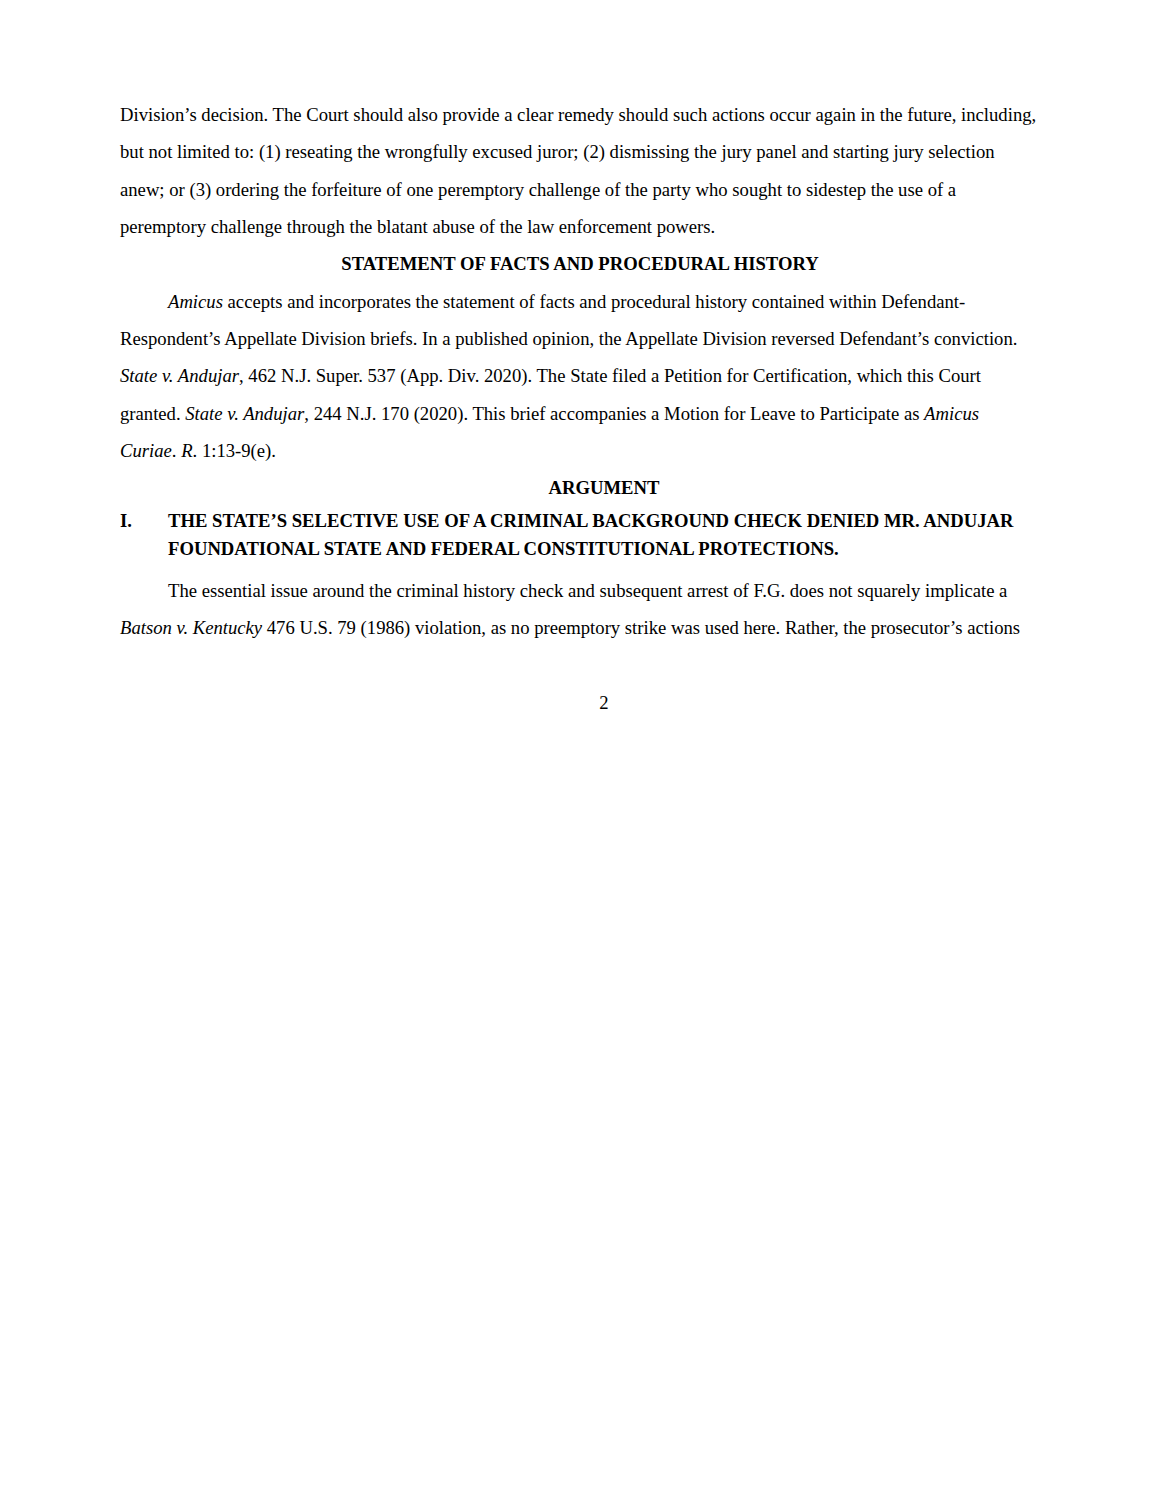Division’s decision. The Court should also provide a clear remedy should such actions occur again in the future, including, but not limited to: (1) reseating the wrongfully excused juror; (2) dismissing the jury panel and starting jury selection anew; or (3) ordering the forfeiture of one peremptory challenge of the party who sought to sidestep the use of a peremptory challenge through the blatant abuse of the law enforcement powers.
STATEMENT OF FACTS AND PROCEDURAL HISTORY
Amicus accepts and incorporates the statement of facts and procedural history contained within Defendant-Respondent’s Appellate Division briefs. In a published opinion, the Appellate Division reversed Defendant’s conviction. State v. Andujar, 462 N.J. Super. 537 (App. Div. 2020). The State filed a Petition for Certification, which this Court granted. State v. Andujar, 244 N.J. 170 (2020). This brief accompanies a Motion for Leave to Participate as Amicus Curiae. R. 1:13-9(e).
ARGUMENT
I.
THE STATE’S SELECTIVE USE OF A CRIMINAL BACKGROUND CHECK DENIED MR. ANDUJAR FOUNDATIONAL STATE AND FEDERAL CONSTITUTIONAL PROTECTIONS.
The essential issue around the criminal history check and subsequent arrest of F.G. does not squarely implicate a Batson v. Kentucky 476 U.S. 79 (1986) violation, as no preemptory strike was used here. Rather, the prosecutor’s actions
2